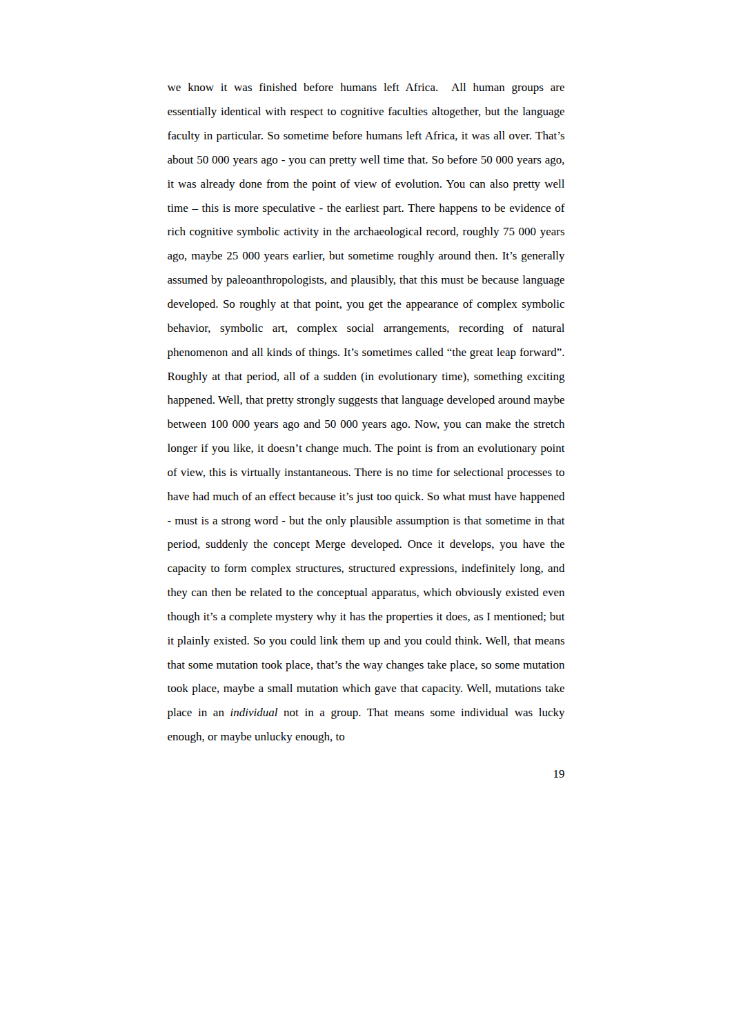we know it was finished before humans left Africa. All human groups are essentially identical with respect to cognitive faculties altogether, but the language faculty in particular. So sometime before humans left Africa, it was all over. That’s about 50 000 years ago - you can pretty well time that. So before 50 000 years ago, it was already done from the point of view of evolution. You can also pretty well time – this is more speculative - the earliest part. There happens to be evidence of rich cognitive symbolic activity in the archaeological record, roughly 75 000 years ago, maybe 25 000 years earlier, but sometime roughly around then. It’s generally assumed by paleoanthropologists, and plausibly, that this must be because language developed. So roughly at that point, you get the appearance of complex symbolic behavior, symbolic art, complex social arrangements, recording of natural phenomenon and all kinds of things. It’s sometimes called “the great leap forward”. Roughly at that period, all of a sudden (in evolutionary time), something exciting happened. Well, that pretty strongly suggests that language developed around maybe between 100 000 years ago and 50 000 years ago. Now, you can make the stretch longer if you like, it doesn’t change much. The point is from an evolutionary point of view, this is virtually instantaneous. There is no time for selectional processes to have had much of an effect because it’s just too quick. So what must have happened - must is a strong word - but the only plausible assumption is that sometime in that period, suddenly the concept Merge developed. Once it develops, you have the capacity to form complex structures, structured expressions, indefinitely long, and they can then be related to the conceptual apparatus, which obviously existed even though it’s a complete mystery why it has the properties it does, as I mentioned; but it plainly existed. So you could link them up and you could think. Well, that means that some mutation took place, that’s the way changes take place, so some mutation took place, maybe a small mutation which gave that capacity. Well, mutations take place in an individual not in a group. That means some individual was lucky enough, or maybe unlucky enough, to
19